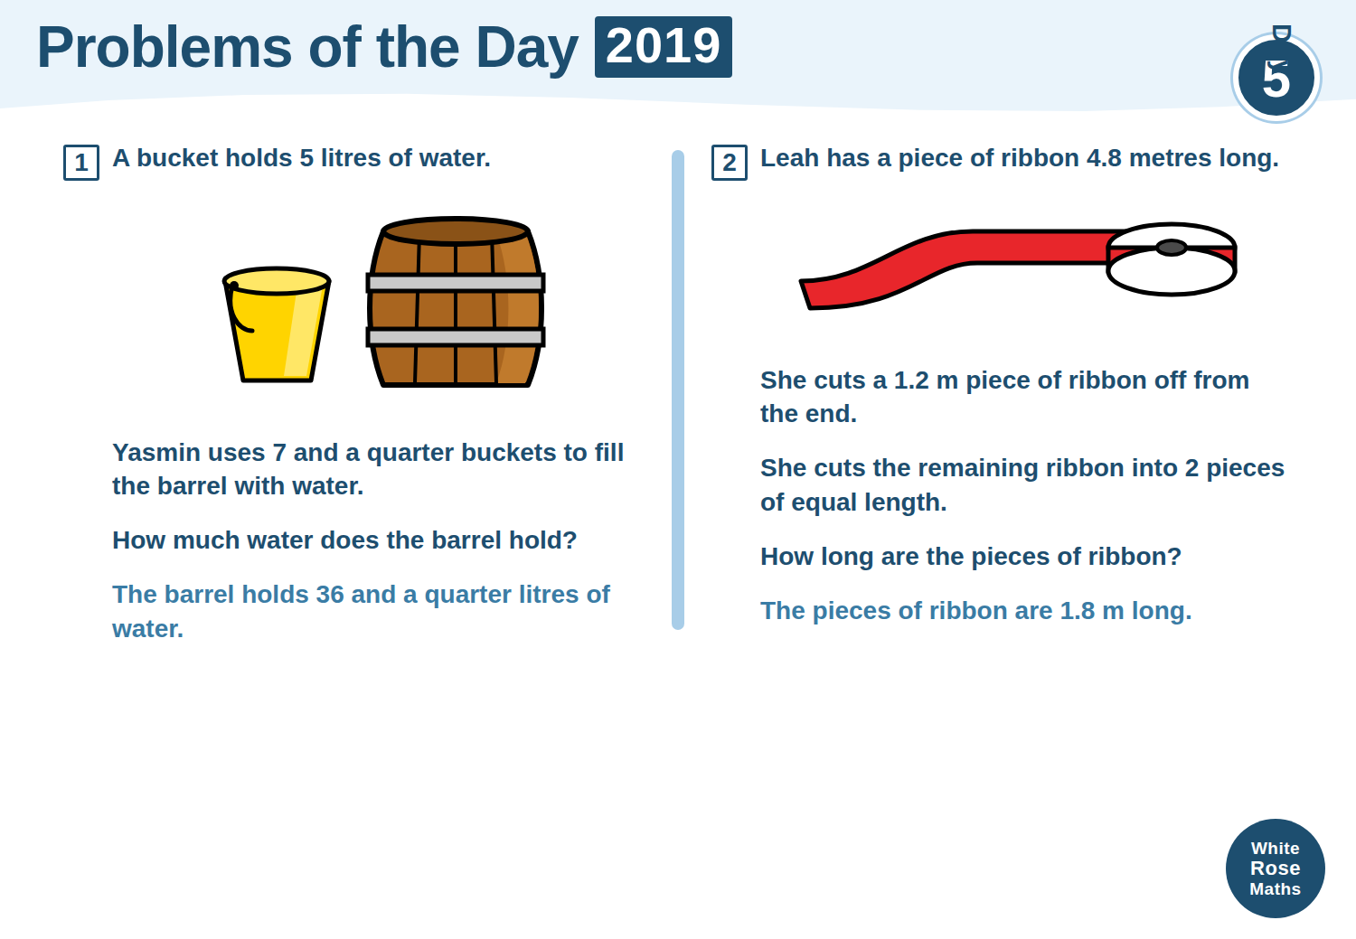Problems of the Day
2019
Day
5
1
A bucket holds 5 litres of water.
Yasmin uses 7 and a quarter buckets to fill the barrel with water.
How much water does the barrel hold?
The barrel holds 36 and a quarter litres of water.
2
Leah has a piece of ribbon 4.8 metres long.
She cuts a 1.2 m piece of ribbon off from the end.
She cuts the remaining ribbon into 2 pieces of equal length.
How long are the pieces of ribbon?
The pieces of ribbon are 1.8 m long.
White Rose Maths